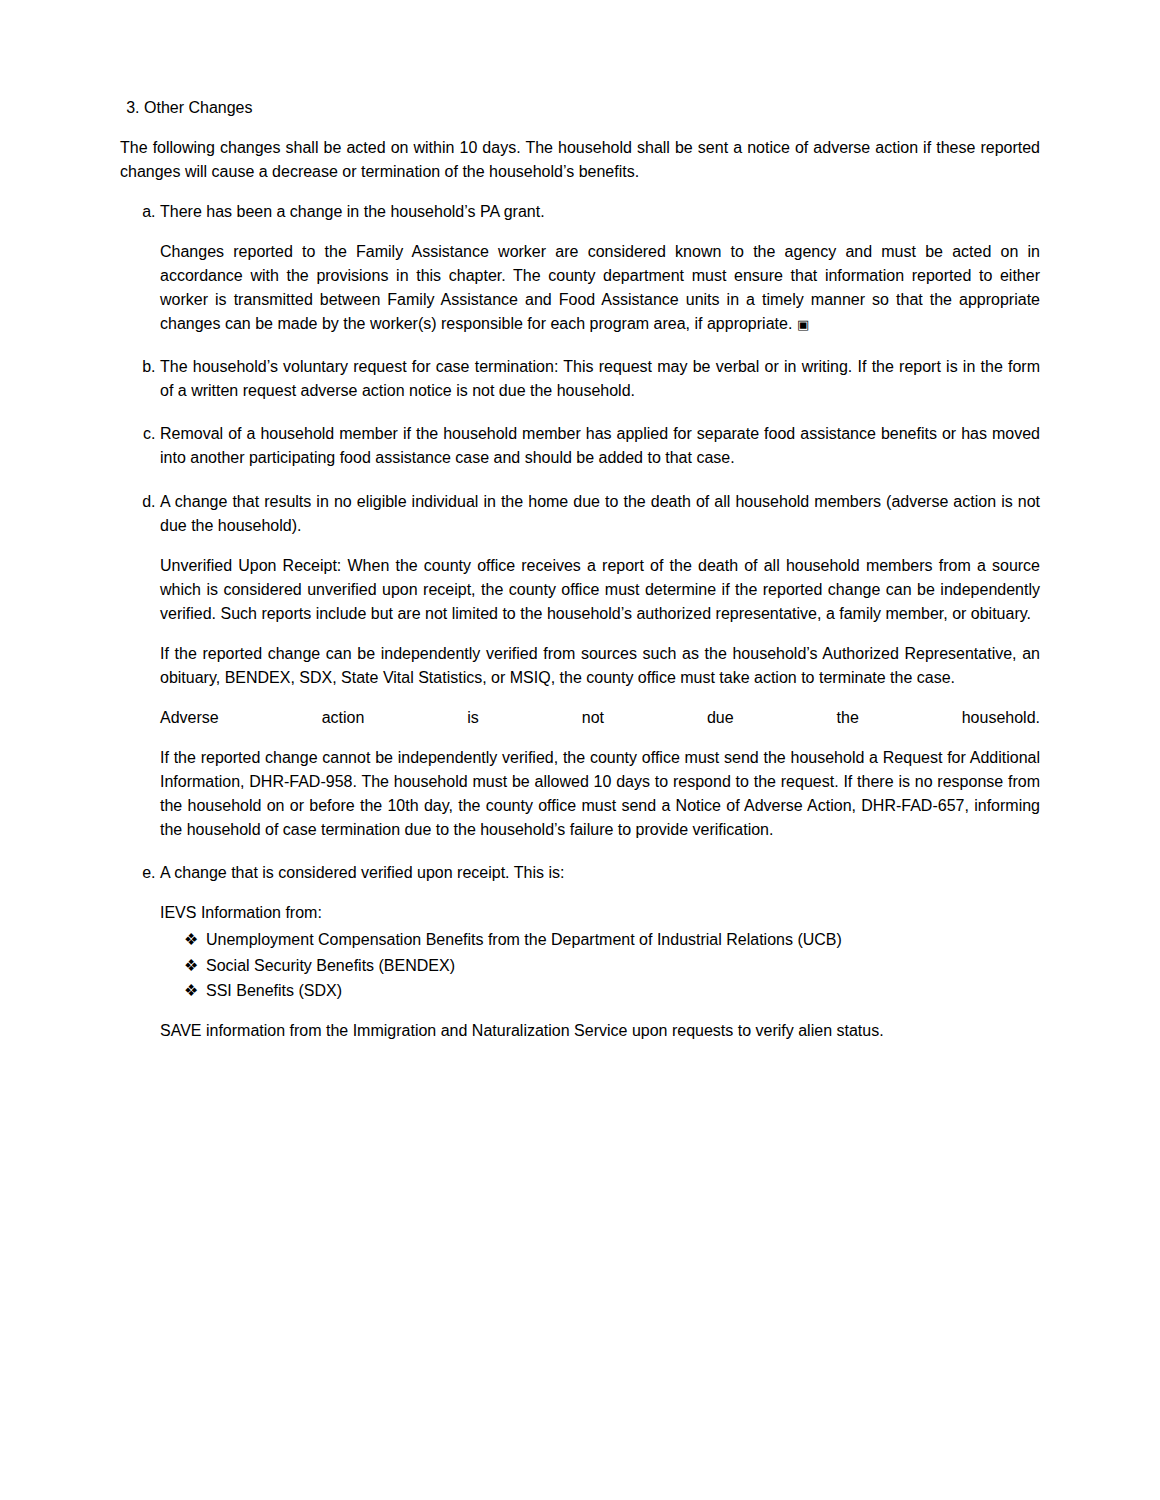Other Changes
The following changes shall be acted on within 10 days. The household shall be sent a notice of adverse action if these reported changes will cause a decrease or termination of the household’s benefits.
There has been a change in the household’s PA grant.
Changes reported to the Family Assistance worker are considered known to the agency and must be acted on in accordance with the provisions in this chapter. The county department must ensure that information reported to either worker is transmitted between Family Assistance and Food Assistance units in a timely manner so that the appropriate changes can be made by the worker(s) responsible for each program area, if appropriate. ▣
The household’s voluntary request for case termination: This request may be verbal or in writing. If the report is in the form of a written request adverse action notice is not due the household.
Removal of a household member if the household member has applied for separate food assistance benefits or has moved into another participating food assistance case and should be added to that case.
A change that results in no eligible individual in the home due to the death of all household members (adverse action is not due the household).
Unverified Upon Receipt: When the county office receives a report of the death of all household members from a source which is considered unverified upon receipt, the county office must determine if the reported change can be independently verified. Such reports include but are not limited to the household’s authorized representative, a family member, or obituary.
If the reported change can be independently verified from sources such as the household’s Authorized Representative, an obituary, BENDEX, SDX, State Vital Statistics, or MSIQ, the county office must take action to terminate the case.
Adverse action is not due the household.
If the reported change cannot be independently verified, the county office must send the household a Request for Additional Information, DHR-FAD-958. The household must be allowed 10 days to respond to the request. If there is no response from the household on or before the 10th day, the county office must send a Notice of Adverse Action, DHR-FAD-657, informing the household of case termination due to the household’s failure to provide verification.
A change that is considered verified upon receipt. This is:
IEVS Information from:
Unemployment Compensation Benefits from the Department of Industrial Relations (UCB)
Social Security Benefits (BENDEX)
SSI Benefits (SDX)
SAVE information from the Immigration and Naturalization Service upon requests to verify alien status.